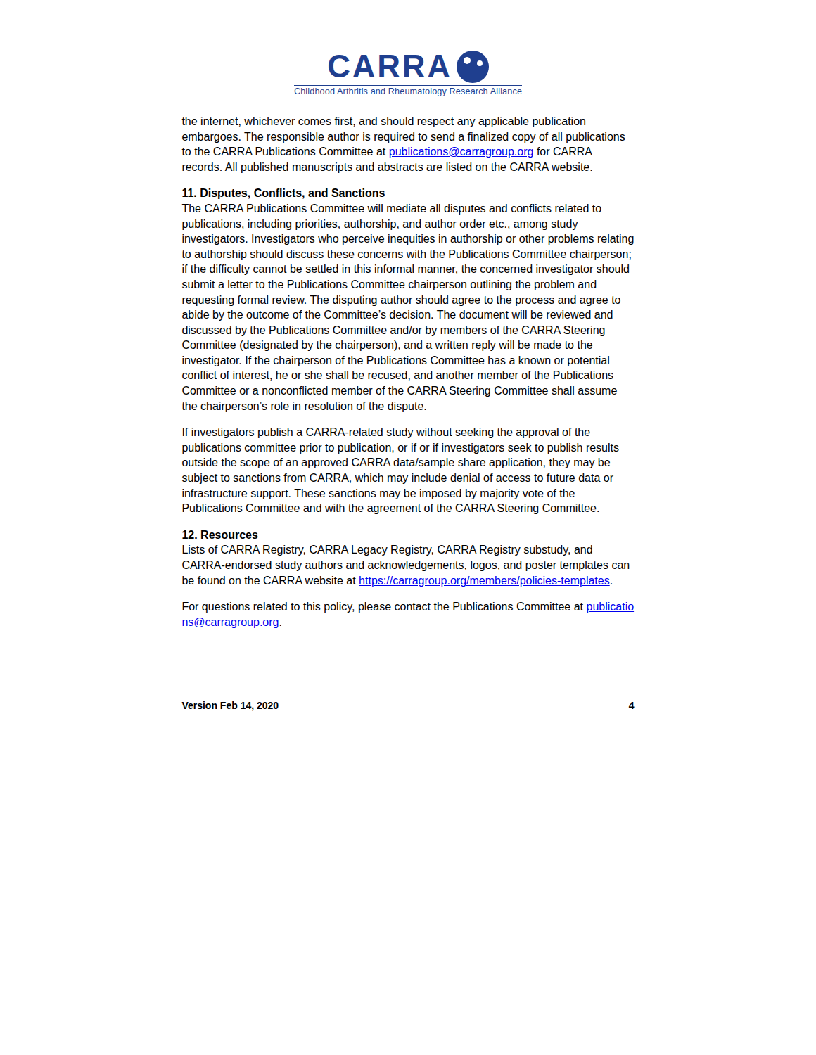CARRA
Childhood Arthritis and Rheumatology Research Alliance
the internet, whichever comes first, and should respect any applicable publication embargoes. The responsible author is required to send a finalized copy of all publications to the CARRA Publications Committee at publications@carragroup.org for CARRA records. All published manuscripts and abstracts are listed on the CARRA website.
11. Disputes, Conflicts, and Sanctions
The CARRA Publications Committee will mediate all disputes and conflicts related to publications, including priorities, authorship, and author order etc., among study investigators. Investigators who perceive inequities in authorship or other problems relating to authorship should discuss these concerns with the Publications Committee chairperson; if the difficulty cannot be settled in this informal manner, the concerned investigator should submit a letter to the Publications Committee chairperson outlining the problem and requesting formal review. The disputing author should agree to the process and agree to abide by the outcome of the Committee’s decision. The document will be reviewed and discussed by the Publications Committee and/or by members of the CARRA Steering Committee (designated by the chairperson), and a written reply will be made to the investigator. If the chairperson of the Publications Committee has a known or potential conflict of interest, he or she shall be recused, and another member of the Publications Committee or a nonconflicted member of the CARRA Steering Committee shall assume the chairperson’s role in resolution of the dispute.
If investigators publish a CARRA-related study without seeking the approval of the publications committee prior to publication, or if or if investigators seek to publish results outside the scope of an approved CARRA data/sample share application, they may be subject to sanctions from CARRA, which may include denial of access to future data or infrastructure support. These sanctions may be imposed by majority vote of the Publications Committee and with the agreement of the CARRA Steering Committee.
12. Resources
Lists of CARRA Registry, CARRA Legacy Registry, CARRA Registry substudy, and CARRA-endorsed study authors and acknowledgements, logos, and poster templates can be found on the CARRA website at https://carragroup.org/members/policies-templates.
For questions related to this policy, please contact the Publications Committee at publications@carragroup.org.
Version Feb 14, 2020 4